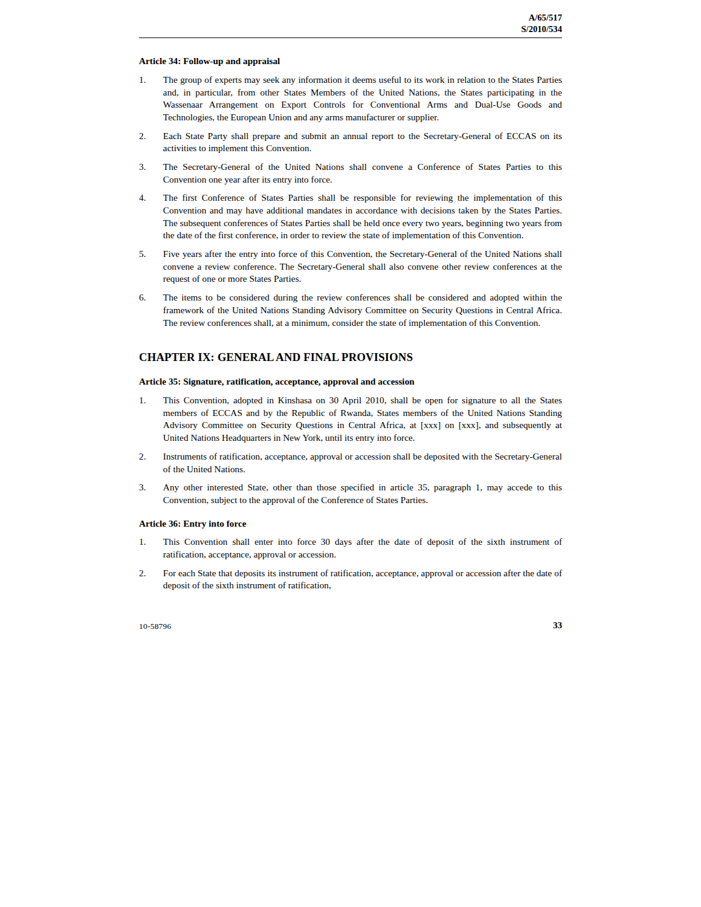A/65/517 S/2010/534
Article 34: Follow-up and appraisal
1. The group of experts may seek any information it deems useful to its work in relation to the States Parties and, in particular, from other States Members of the United Nations, the States participating in the Wassenaar Arrangement on Export Controls for Conventional Arms and Dual-Use Goods and Technologies, the European Union and any arms manufacturer or supplier.
2. Each State Party shall prepare and submit an annual report to the Secretary-General of ECCAS on its activities to implement this Convention.
3. The Secretary-General of the United Nations shall convene a Conference of States Parties to this Convention one year after its entry into force.
4. The first Conference of States Parties shall be responsible for reviewing the implementation of this Convention and may have additional mandates in accordance with decisions taken by the States Parties. The subsequent conferences of States Parties shall be held once every two years, beginning two years from the date of the first conference, in order to review the state of implementation of this Convention.
5. Five years after the entry into force of this Convention, the Secretary-General of the United Nations shall convene a review conference. The Secretary-General shall also convene other review conferences at the request of one or more States Parties.
6. The items to be considered during the review conferences shall be considered and adopted within the framework of the United Nations Standing Advisory Committee on Security Questions in Central Africa. The review conferences shall, at a minimum, consider the state of implementation of this Convention.
CHAPTER IX: GENERAL AND FINAL PROVISIONS
Article 35: Signature, ratification, acceptance, approval and accession
1. This Convention, adopted in Kinshasa on 30 April 2010, shall be open for signature to all the States members of ECCAS and by the Republic of Rwanda, States members of the United Nations Standing Advisory Committee on Security Questions in Central Africa, at [xxx] on [xxx], and subsequently at United Nations Headquarters in New York, until its entry into force.
2. Instruments of ratification, acceptance, approval or accession shall be deposited with the Secretary-General of the United Nations.
3. Any other interested State, other than those specified in article 35, paragraph 1, may accede to this Convention, subject to the approval of the Conference of States Parties.
Article 36: Entry into force
1. This Convention shall enter into force 30 days after the date of deposit of the sixth instrument of ratification, acceptance, approval or accession.
2. For each State that deposits its instrument of ratification, acceptance, approval or accession after the date of deposit of the sixth instrument of ratification,
10-58796
33